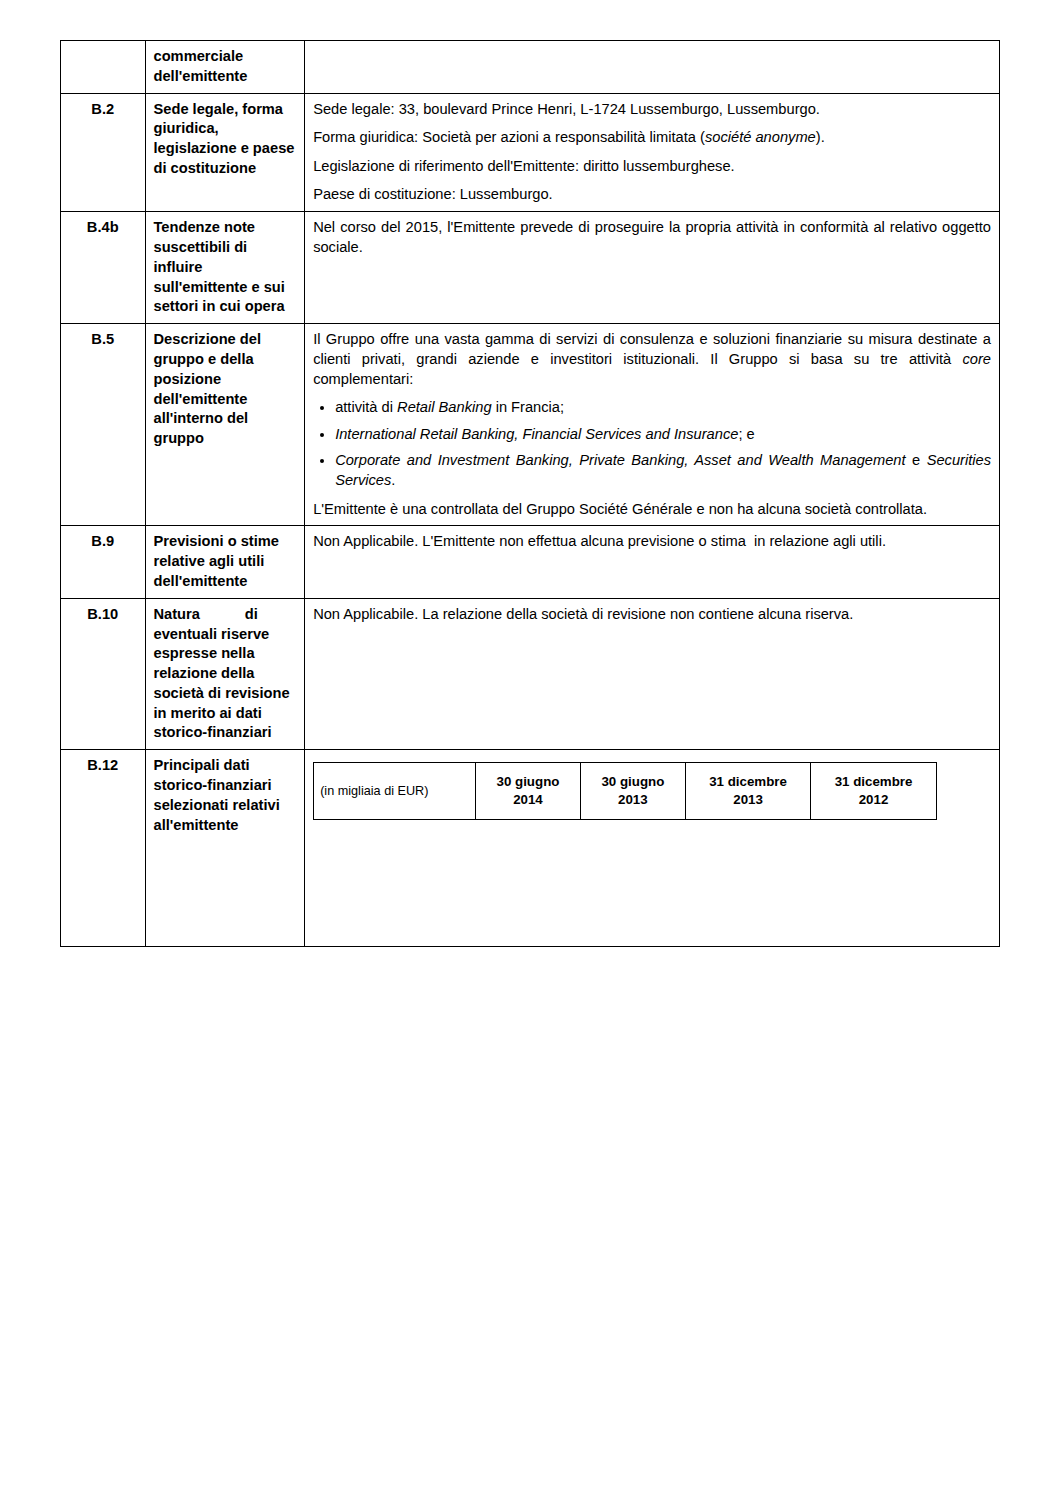| | commerciale dell'emittente | |
| B.2 | Sede legale, forma giuridica, legislazione e paese di costituzione | Sede legale: 33, boulevard Prince Henri, L-1724 Lussemburgo, Lussemburgo. Forma giuridica: Società per azioni a responsabilità limitata ( société anonyme ). Legislazione di riferimento dell'Emittente: diritto lussemburghese. Paese di costituzione: Lussemburgo. |
| B.4b | Tendenze note suscettibili di influire sull'emittente e sui settori in cui opera | Nel corso del 2015, l'Emittente prevede di proseguire la propria attività in conformità al relativo oggetto sociale. |
| B.5 | Descrizione del gruppo e della posizione dell'emittente all'interno del gruppo | Il Gruppo offre una vasta gamma di servizi di consulenza e soluzioni finanziarie su misura destinate a clienti privati, grandi aziende e investitori istituzionali. Il Gruppo si basa su tre attività core complementari: attività di Retail Banking in Francia; International Retail Banking, Financial Services and Insurance ; e Corporate and Investment Banking, Private Banking, Asset and Wealth Management e Securities Services . L'Emittente è una controllata del Gruppo Société Générale e non ha alcuna società controllata. |
| B.9 | Previsioni o stime relative agli utili dell'emittente | Non Applicabile. L'Emittente non effettua alcuna previsione o stima in relazione agli utili. |
| B.10 | Natura di eventuali riserve espresse nella relazione della società di revisione in merito ai dati storico-finanziari | Non Applicabile. La relazione della società di revisione non contiene alcuna riserva. |
| B.12 | Principali dati storico-finanziari selezionati relativi all'emittente | / (in migliaia di EUR) / 30 giugno 2014 / 30 giugno 2013 / 31 dicembre 2013 / 31 dicembre 2012 / |